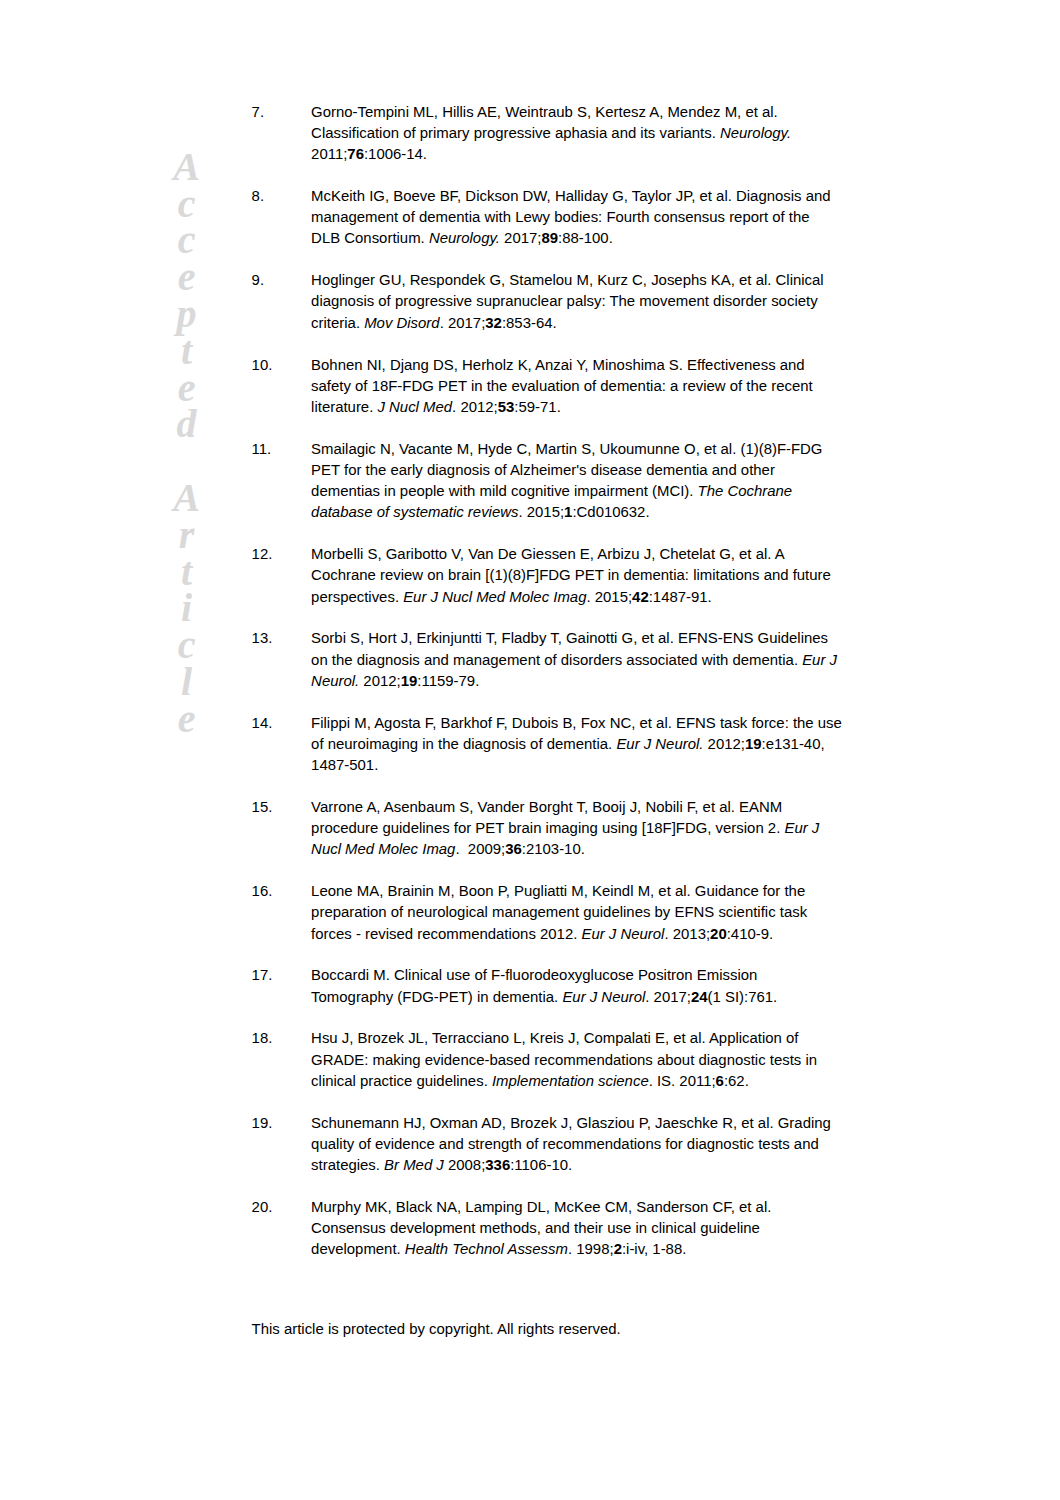Accepted Article
7. Gorno-Tempini ML, Hillis AE, Weintraub S, Kertesz A, Mendez M, et al. Classification of primary progressive aphasia and its variants. Neurology. 2011;76:1006-14.
8. McKeith IG, Boeve BF, Dickson DW, Halliday G, Taylor JP, et al. Diagnosis and management of dementia with Lewy bodies: Fourth consensus report of the DLB Consortium. Neurology. 2017;89:88-100.
9. Hoglinger GU, Respondek G, Stamelou M, Kurz C, Josephs KA, et al. Clinical diagnosis of progressive supranuclear palsy: The movement disorder society criteria. Mov Disord. 2017;32:853-64.
10. Bohnen NI, Djang DS, Herholz K, Anzai Y, Minoshima S. Effectiveness and safety of 18F-FDG PET in the evaluation of dementia: a review of the recent literature. J Nucl Med. 2012;53:59-71.
11. Smailagic N, Vacante M, Hyde C, Martin S, Ukoumunne O, et al. (1)(8)F-FDG PET for the early diagnosis of Alzheimer's disease dementia and other dementias in people with mild cognitive impairment (MCI). The Cochrane database of systematic reviews. 2015;1:Cd010632.
12. Morbelli S, Garibotto V, Van De Giessen E, Arbizu J, Chetelat G, et al. A Cochrane review on brain [(1)(8)F]FDG PET in dementia: limitations and future perspectives. Eur J Nucl Med Molec Imag. 2015;42:1487-91.
13. Sorbi S, Hort J, Erkinjuntti T, Fladby T, Gainotti G, et al. EFNS-ENS Guidelines on the diagnosis and management of disorders associated with dementia. Eur J Neurol. 2012;19:1159-79.
14. Filippi M, Agosta F, Barkhof F, Dubois B, Fox NC, et al. EFNS task force: the use of neuroimaging in the diagnosis of dementia. Eur J Neurol. 2012;19:e131-40, 1487-501.
15. Varrone A, Asenbaum S, Vander Borght T, Booij J, Nobili F, et al. EANM procedure guidelines for PET brain imaging using [18F]FDG, version 2. Eur J Nucl Med Molec Imag. 2009;36:2103-10.
16. Leone MA, Brainin M, Boon P, Pugliatti M, Keindl M, et al. Guidance for the preparation of neurological management guidelines by EFNS scientific task forces - revised recommendations 2012. Eur J Neurol. 2013;20:410-9.
17. Boccardi M. Clinical use of F-fluorodeoxyglucose Positron Emission Tomography (FDG-PET) in dementia. Eur J Neurol. 2017;24(1 SI):761.
18. Hsu J, Brozek JL, Terracciano L, Kreis J, Compalati E, et al. Application of GRADE: making evidence-based recommendations about diagnostic tests in clinical practice guidelines. Implementation science. IS. 2011;6:62.
19. Schunemann HJ, Oxman AD, Brozek J, Glasziou P, Jaeschke R, et al. Grading quality of evidence and strength of recommendations for diagnostic tests and strategies. Br Med J 2008;336:1106-10.
20. Murphy MK, Black NA, Lamping DL, McKee CM, Sanderson CF, et al. Consensus development methods, and their use in clinical guideline development. Health Technol Assessm. 1998;2:i-iv, 1-88.
This article is protected by copyright. All rights reserved.